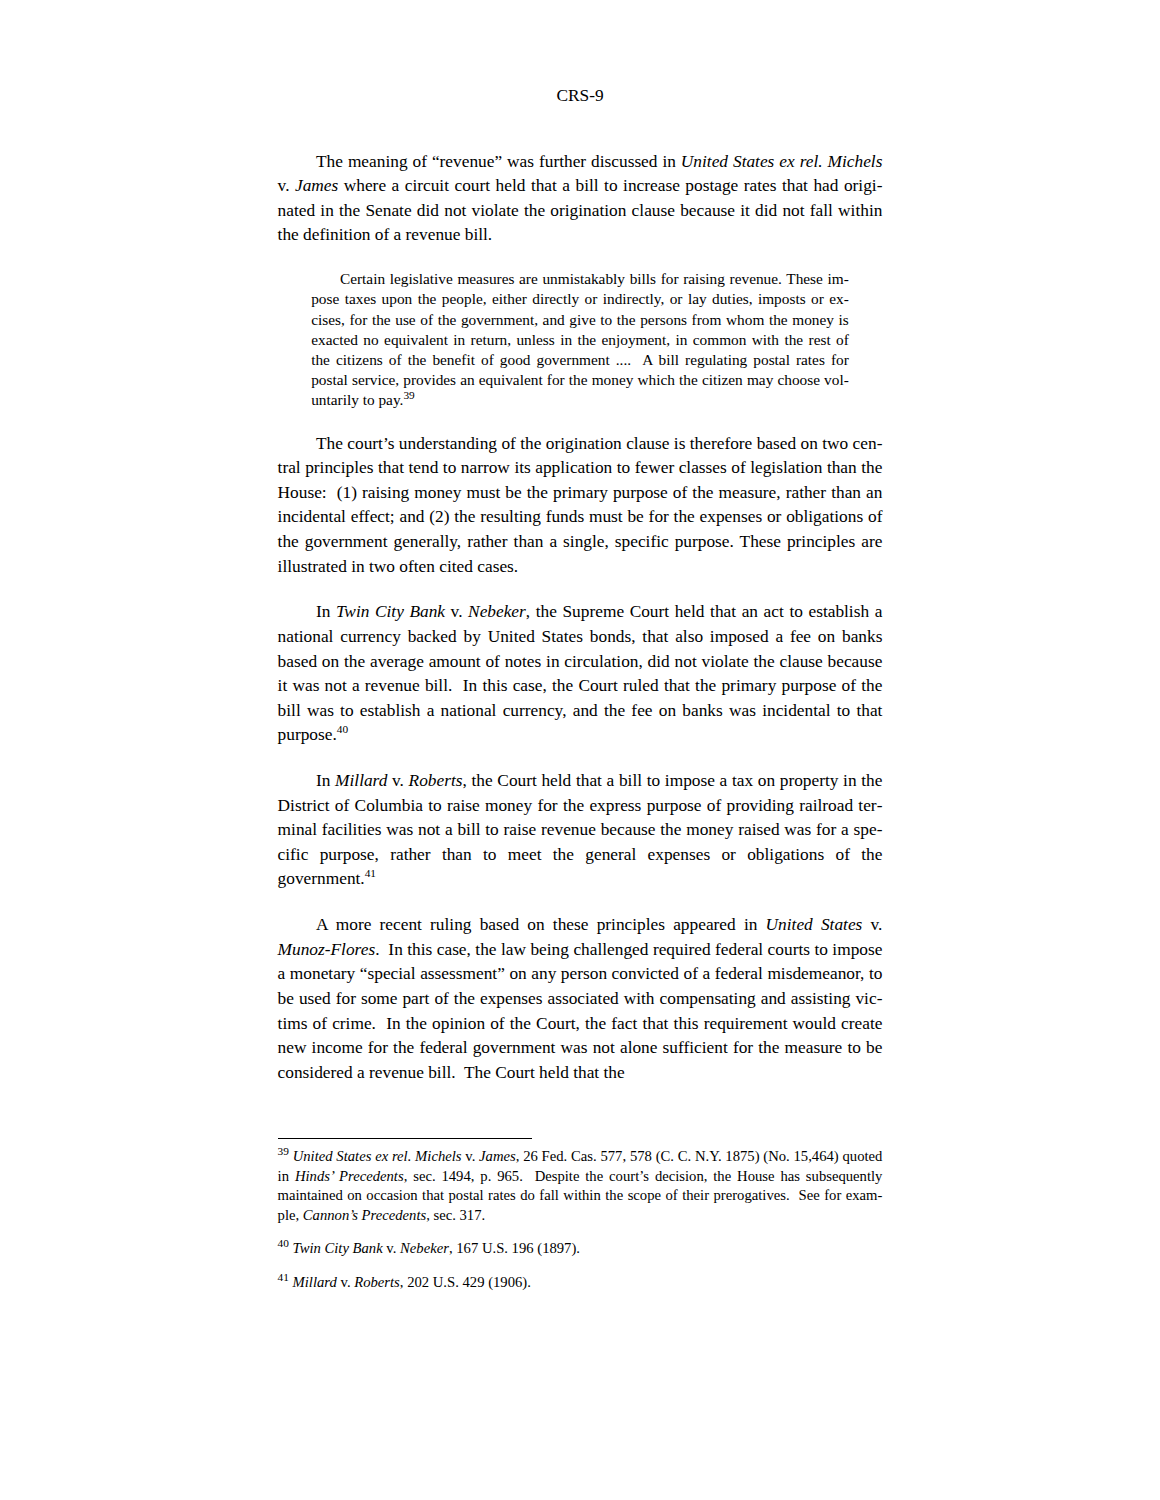CRS-9
The meaning of “revenue” was further discussed in United States ex rel. Michels v. James where a circuit court held that a bill to increase postage rates that had originated in the Senate did not violate the origination clause because it did not fall within the definition of a revenue bill.
Certain legislative measures are unmistakably bills for raising revenue. These impose taxes upon the people, either directly or indirectly, or lay duties, imposts or excises, for the use of the government, and give to the persons from whom the money is exacted no equivalent in return, unless in the enjoyment, in common with the rest of the citizens of the benefit of good government .... A bill regulating postal rates for postal service, provides an equivalent for the money which the citizen may choose voluntarily to pay.39
The court’s understanding of the origination clause is therefore based on two central principles that tend to narrow its application to fewer classes of legislation than the House: (1) raising money must be the primary purpose of the measure, rather than an incidental effect; and (2) the resulting funds must be for the expenses or obligations of the government generally, rather than a single, specific purpose. These principles are illustrated in two often cited cases.
In Twin City Bank v. Nebeker, the Supreme Court held that an act to establish a national currency backed by United States bonds, that also imposed a fee on banks based on the average amount of notes in circulation, did not violate the clause because it was not a revenue bill. In this case, the Court ruled that the primary purpose of the bill was to establish a national currency, and the fee on banks was incidental to that purpose.40
In Millard v. Roberts, the Court held that a bill to impose a tax on property in the District of Columbia to raise money for the express purpose of providing railroad terminal facilities was not a bill to raise revenue because the money raised was for a specific purpose, rather than to meet the general expenses or obligations of the government.41
A more recent ruling based on these principles appeared in United States v. Munoz-Flores. In this case, the law being challenged required federal courts to impose a monetary “special assessment” on any person convicted of a federal misdemeanor, to be used for some part of the expenses associated with compensating and assisting victims of crime. In the opinion of the Court, the fact that this requirement would create new income for the federal government was not alone sufficient for the measure to be considered a revenue bill. The Court held that the
39 United States ex rel. Michels v. James, 26 Fed. Cas. 577, 578 (C. C. N.Y. 1875) (No. 15,464) quoted in Hinds’ Precedents, sec. 1494, p. 965. Despite the court’s decision, the House has subsequently maintained on occasion that postal rates do fall within the scope of their prerogatives. See for example, Cannon’s Precedents, sec. 317.
40 Twin City Bank v. Nebeker, 167 U.S. 196 (1897).
41 Millard v. Roberts, 202 U.S. 429 (1906).